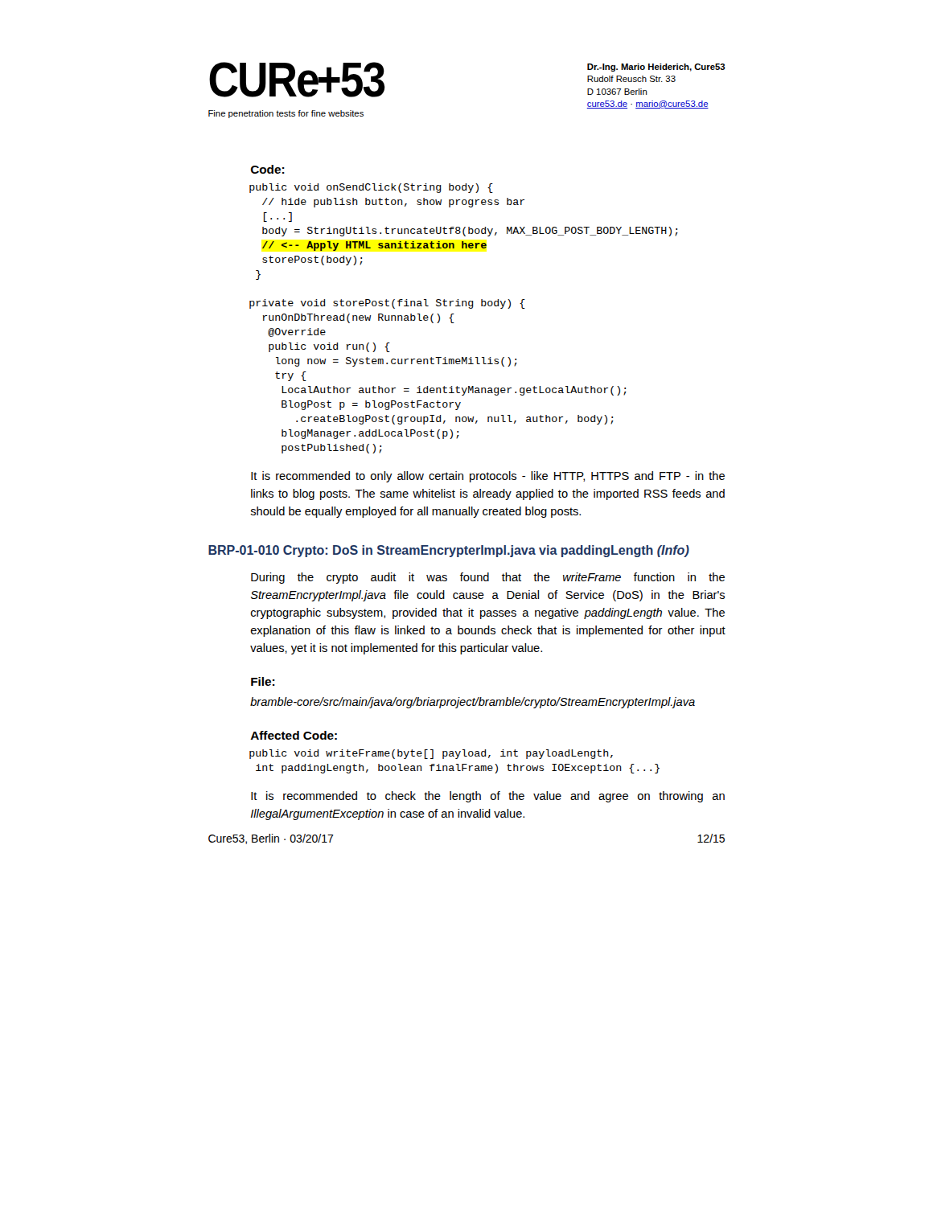CURe+53
Fine penetration tests for fine websites
Dr.-Ing. Mario Heiderich, Cure53
Rudolf Reusch Str. 33
D 10367 Berlin
cure53.de · mario@cure53.de
Code:
public void onSendClick(String body) {
  // hide publish button, show progress bar
  [...]
  body = StringUtils.truncateUtf8(body, MAX_BLOG_POST_BODY_LENGTH);
  // <-- Apply HTML sanitization here
  storePost(body);
 }

private void storePost(final String body) {
  runOnDbThread(new Runnable() {
   @Override
   public void run() {
    long now = System.currentTimeMillis();
    try {
     LocalAuthor author = identityManager.getLocalAuthor();
     BlogPost p = blogPostFactory
       .createBlogPost(groupId, now, null, author, body);
     blogManager.addLocalPost(p);
     postPublished();
It is recommended to only allow certain protocols - like HTTP, HTTPS and FTP - in the links to blog posts. The same whitelist is already applied to the imported RSS feeds and should be equally employed for all manually created blog posts.
BRP-01-010 Crypto: DoS in StreamEncrypterImpl.java via paddingLength (Info)
During the crypto audit it was found that the writeFrame function in the StreamEncrypterImpl.java file could cause a Denial of Service (DoS) in the Briar's cryptographic subsystem, provided that it passes a negative paddingLength value. The explanation of this flaw is linked to a bounds check that is implemented for other input values, yet it is not implemented for this particular value.
File:
bramble-core/src/main/java/org/briarproject/bramble/crypto/StreamEncrypterImpl.java
Affected Code:
public void writeFrame(byte[] payload, int payloadLength,
 int paddingLength, boolean finalFrame) throws IOException {...}
It is recommended to check the length of the value and agree on throwing an IllegalArgumentException in case of an invalid value.
Cure53, Berlin · 03/20/17
12/15